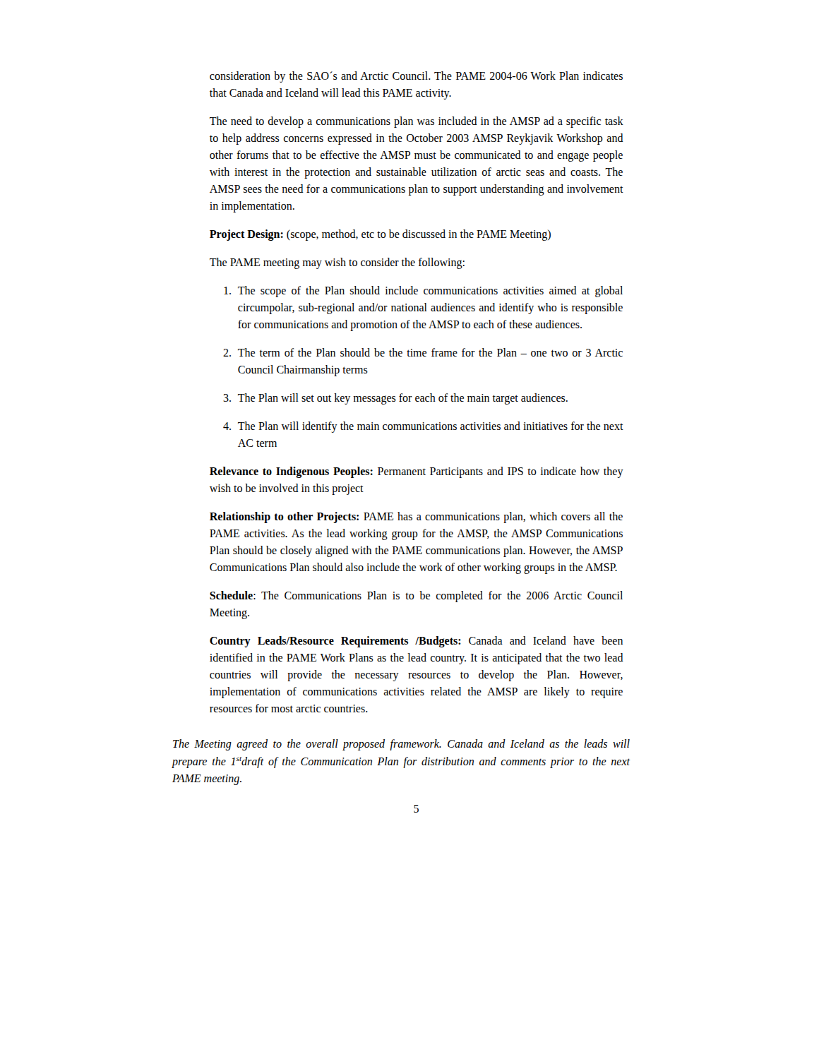consideration by the SAO´s and Arctic Council. The PAME 2004-06 Work Plan indicates that Canada and Iceland will lead this PAME activity.
The need to develop a communications plan was included in the AMSP ad a specific task to help address concerns expressed in the October 2003 AMSP Reykjavik Workshop and other forums that to be effective the AMSP must be communicated to and engage people with interest in the protection and sustainable utilization of arctic seas and coasts. The AMSP sees the need for a communications plan to support understanding and involvement in implementation.
Project Design: (scope, method, etc to be discussed in the PAME Meeting)
The PAME meeting may wish to consider the following:
The scope of the Plan should include communications activities aimed at global circumpolar, sub-regional and/or national audiences and identify who is responsible for communications and promotion of the AMSP to each of these audiences.
The term of the Plan should be the time frame for the Plan – one two or 3 Arctic Council Chairmanship terms
The Plan will set out key messages for each of the main target audiences.
The Plan will identify the main communications activities and initiatives for the next AC term
Relevance to Indigenous Peoples: Permanent Participants and IPS to indicate how they wish to be involved in this project
Relationship to other Projects: PAME has a communications plan, which covers all the PAME activities. As the lead working group for the AMSP, the AMSP Communications Plan should be closely aligned with the PAME communications plan. However, the AMSP Communications Plan should also include the work of other working groups in the AMSP.
Schedule: The Communications Plan is to be completed for the 2006 Arctic Council Meeting.
Country Leads/Resource Requirements /Budgets: Canada and Iceland have been identified in the PAME Work Plans as the lead country. It is anticipated that the two lead countries will provide the necessary resources to develop the Plan. However, implementation of communications activities related the AMSP are likely to require resources for most arctic countries.
The Meeting agreed to the overall proposed framework. Canada and Iceland as the leads will prepare the 1stdraft of the Communication Plan for distribution and comments prior to the next PAME meeting.
5